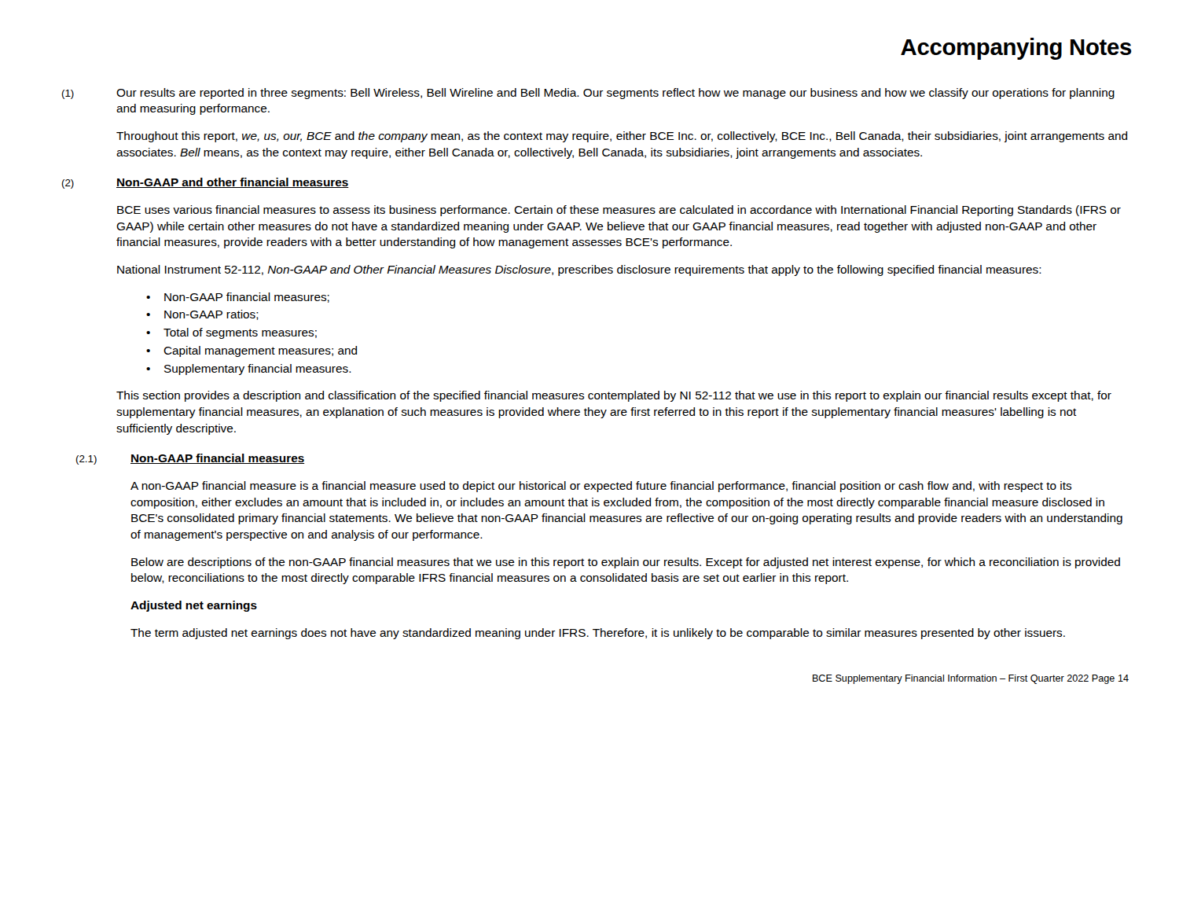Accompanying Notes
(1)
Our results are reported in three segments: Bell Wireless, Bell Wireline and Bell Media. Our segments reflect how we manage our business and how we classify our operations for planning and measuring performance.
Throughout this report, we, us, our, BCE and the company mean, as the context may require, either BCE Inc. or, collectively, BCE Inc., Bell Canada, their subsidiaries, joint arrangements and associates. Bell means, as the context may require, either Bell Canada or, collectively, Bell Canada, its subsidiaries, joint arrangements and associates.
(2)
Non-GAAP and other financial measures
BCE uses various financial measures to assess its business performance. Certain of these measures are calculated in accordance with International Financial Reporting Standards (IFRS or GAAP) while certain other measures do not have a standardized meaning under GAAP. We believe that our GAAP financial measures, read together with adjusted non-GAAP and other financial measures, provide readers with a better understanding of how management assesses BCE's performance.
National Instrument 52-112, Non-GAAP and Other Financial Measures Disclosure, prescribes disclosure requirements that apply to the following specified financial measures:
Non-GAAP financial measures;
Non-GAAP ratios;
Total of segments measures;
Capital management measures; and
Supplementary financial measures.
This section provides a description and classification of the specified financial measures contemplated by NI 52-112 that we use in this report to explain our financial results except that, for supplementary financial measures, an explanation of such measures is provided where they are first referred to in this report if the supplementary financial measures' labelling is not sufficiently descriptive.
(2.1)
Non-GAAP financial measures
A non-GAAP financial measure is a financial measure used to depict our historical or expected future financial performance, financial position or cash flow and, with respect to its composition, either excludes an amount that is included in, or includes an amount that is excluded from, the composition of the most directly comparable financial measure disclosed in BCE's consolidated primary financial statements. We believe that non-GAAP financial measures are reflective of our on-going operating results and provide readers with an understanding of management's perspective on and analysis of our performance.
Below are descriptions of the non-GAAP financial measures that we use in this report to explain our results. Except for adjusted net interest expense, for which a reconciliation is provided below, reconciliations to the most directly comparable IFRS financial measures on a consolidated basis are set out earlier in this report.
Adjusted net earnings
The term adjusted net earnings does not have any standardized meaning under IFRS. Therefore, it is unlikely to be comparable to similar measures presented by other issuers.
BCE Supplementary Financial Information – First Quarter 2022 Page 14